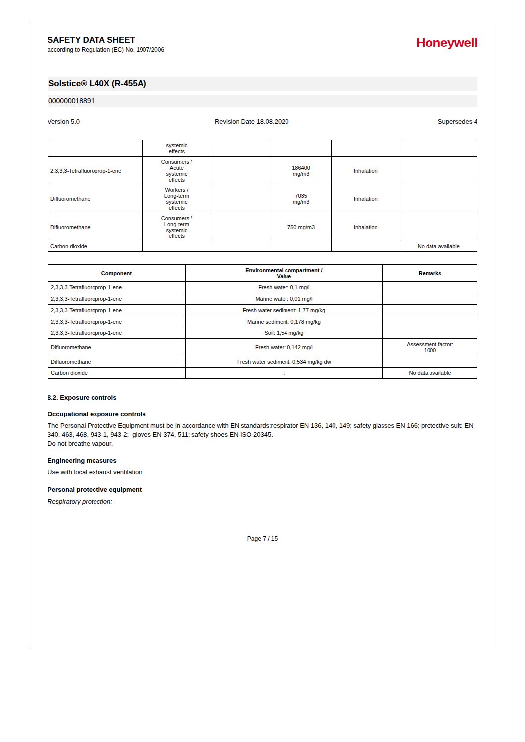SAFETY DATA SHEET
according to Regulation (EC) No. 1907/2006
Honeywell
Solstice® L40X (R-455A)
000000018891
Version 5.0
Revision Date 18.08.2020
Supersedes 4
| | systemic effects | | | | |
| 2,3,3,3-Tetrafluoroprop-1-ene | Consumers / Acute systemic effects | | 186400 mg/m3 | Inhalation | |
| Difluoromethane | Workers / Long-term systemic effects | | 7035 mg/m3 | Inhalation | |
| Difluoromethane | Consumers / Long-term systemic effects | | 750 mg/m3 | Inhalation | |
| Carbon dioxide | | | | | No data available |
| Component | Environmental compartment / Value | Remarks |
| --- | --- | --- |
| 2,3,3,3-Tetrafluoroprop-1-ene | Fresh water: 0,1 mg/l | |
| 2,3,3,3-Tetrafluoroprop-1-ene | Marine water: 0,01 mg/l | |
| 2,3,3,3-Tetrafluoroprop-1-ene | Fresh water sediment: 1,77 mg/kg | |
| 2,3,3,3-Tetrafluoroprop-1-ene | Marine sediment: 0,178 mg/kg | |
| 2,3,3,3-Tetrafluoroprop-1-ene | Soil: 1,54 mg/kg | |
| Difluoromethane | Fresh water: 0,142 mg/l | Assessment factor: 1000 |
| Difluoromethane | Fresh water sediment: 0,534 mg/kg dw | |
| Carbon dioxide | : | No data available |
8.2. Exposure controls
Occupational exposure controls
The Personal Protective Equipment must be in accordance with EN standards:respirator EN 136, 140, 149; safety glasses EN 166; protective suit: EN 340, 463, 468, 943-1, 943-2; gloves EN 374, 511; safety shoes EN-ISO 20345.
Do not breathe vapour.
Engineering measures
Use with local exhaust ventilation.
Personal protective equipment
Respiratory protection:
Page 7 / 15